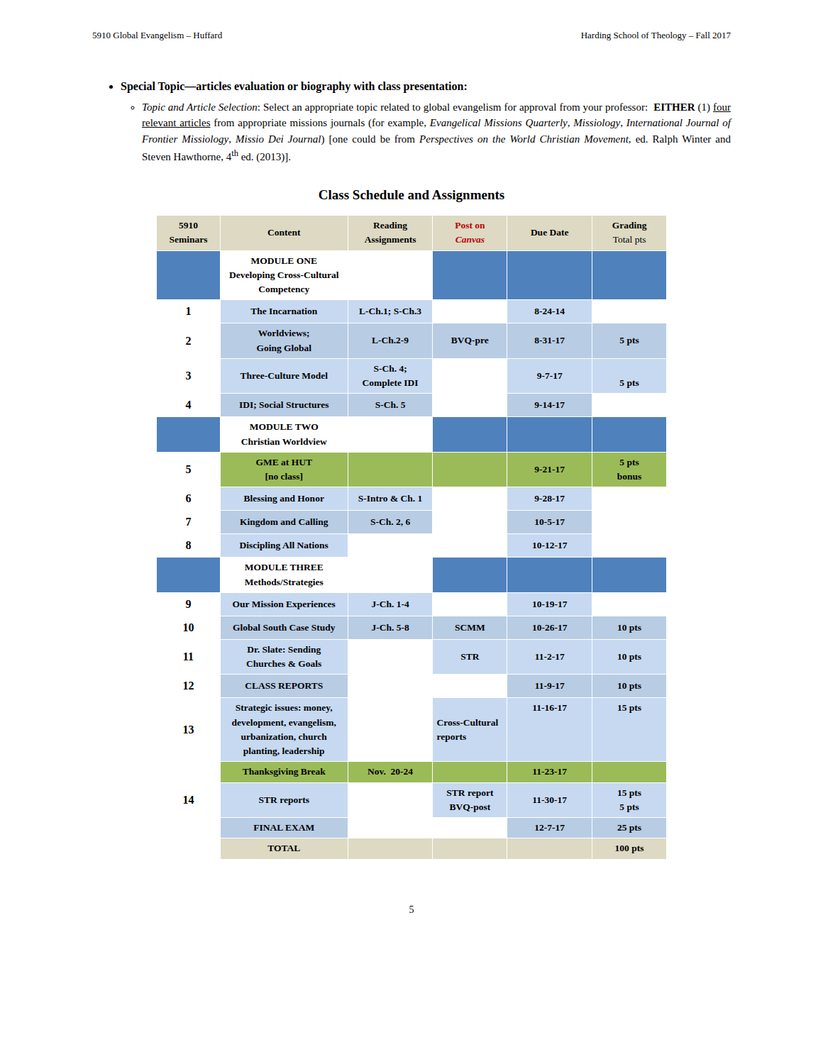5910 Global Evangelism – Huffard Harding School of Theology – Fall 2017
Special Topic—articles evaluation or biography with class presentation:
Topic and Article Selection: Select an appropriate topic related to global evangelism for approval from your professor: EITHER (1) four relevant articles from appropriate missions journals (for example, Evangelical Missions Quarterly, Missiology, International Journal of Frontier Missiology, Missio Dei Journal) [one could be from Perspectives on the World Christian Movement, ed. Ralph Winter and Steven Hawthorne, 4th ed. (2013)].
Class Schedule and Assignments
| 5910 Seminars | Content | Reading Assignments | Post on Canvas | Due Date | Grading Total pts |
| | MODULE ONE Developing Cross-Cultural Competency | | | | |
| 1 | The Incarnation | L-Ch.1; S-Ch.3 | | 8-24-14 | |
| 2 | Worldviews; Going Global | L-Ch.2-9 | BVQ-pre | 8-31-17 | 5 pts |
| 3 | Three-Culture Model | S-Ch. 4; Complete IDI | | 9-7-17 | 5 pts |
| 4 | IDI; Social Structures | S-Ch. 5 | | 9-14-17 | |
| | MODULE TWO Christian Worldview | | | | |
| 5 | GME at HUT [no class] | | | 9-21-17 | 5 pts bonus |
| 6 | Blessing and Honor | S-Intro & Ch. 1 | | 9-28-17 | |
| 7 | Kingdom and Calling | S-Ch. 2, 6 | | 10-5-17 | |
| 8 | Discipling All Nations | | | 10-12-17 | |
| | MODULE THREE Methods/Strategies | | | | |
| 9 | Our Mission Experiences | J-Ch. 1-4 | | 10-19-17 | |
| 10 | Global South Case Study | J-Ch. 5-8 | SCMM | 10-26-17 | 10 pts |
| 11 | Dr. Slate: Sending Churches & Goals | | STR | 11-2-17 | 10 pts |
| 12 | CLASS REPORTS | | | 11-9-17 | 10 pts |
| 13 | Strategic issues: money, development, evangelism, urbanization, church planting, leadership | | Cross-Cultural reports | 11-16-17 | 15 pts |
| | Thanksgiving Break | Nov. 20-24 | | 11-23-17 | |
| 14 | STR reports | | STR report BVQ-post | 11-30-17 | 15 pts 5 pts |
| | FINAL EXAM | | | 12-7-17 | 25 pts |
| | TOTAL | | | | 100 pts |
5